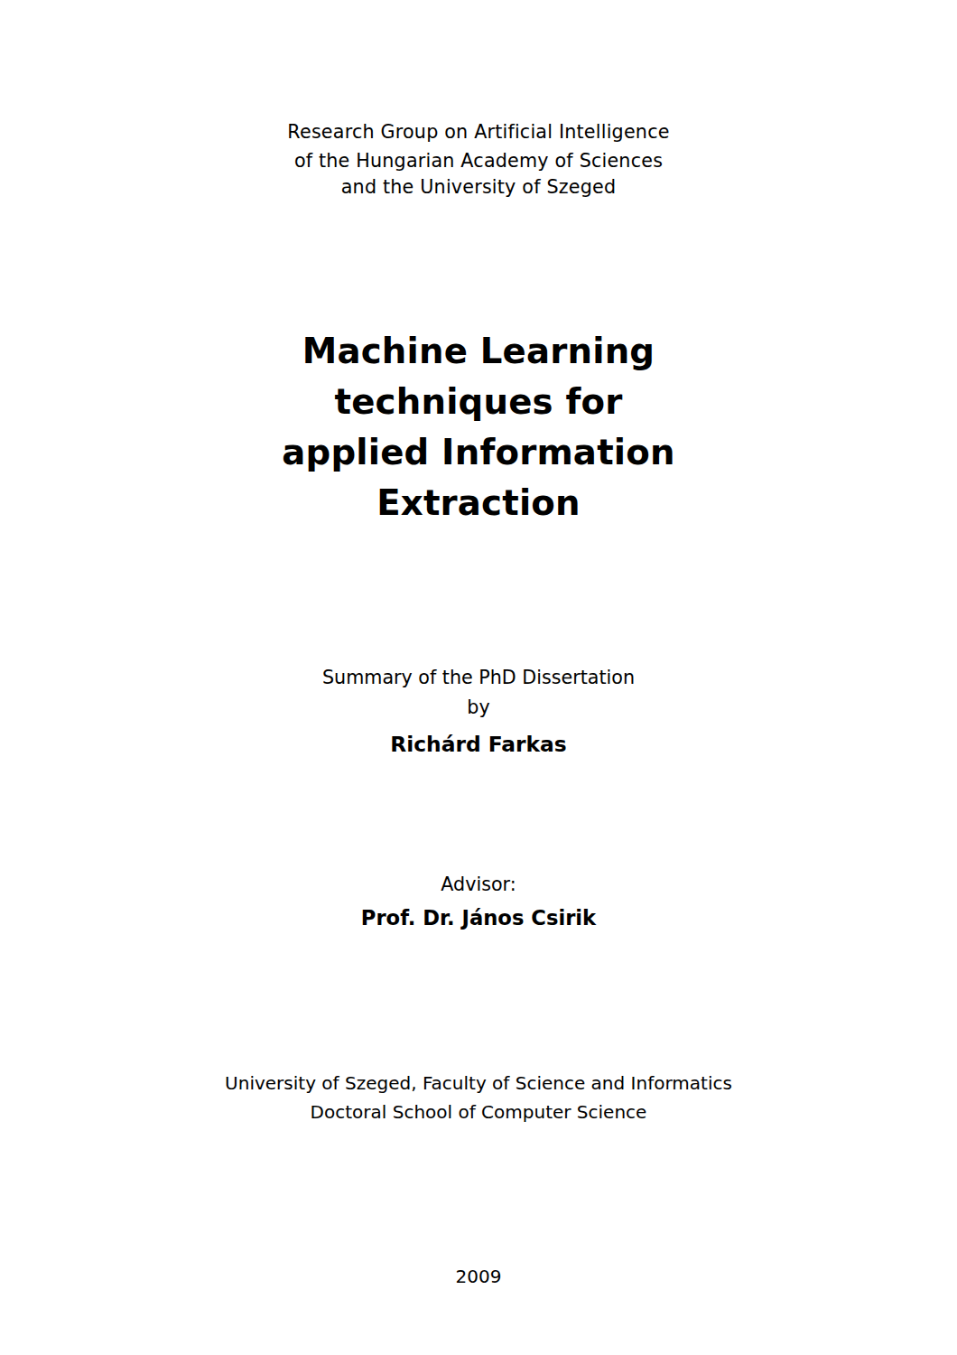Research Group on Artificial Intelligence of the Hungarian Academy of Sciences and the University of Szeged
Machine Learning techniques for applied Information Extraction
Summary of the PhD Dissertation by Richárd Farkas
Advisor: Prof. Dr. János Csirik
University of Szeged, Faculty of Science and Informatics
Doctoral School of Computer Science
2009